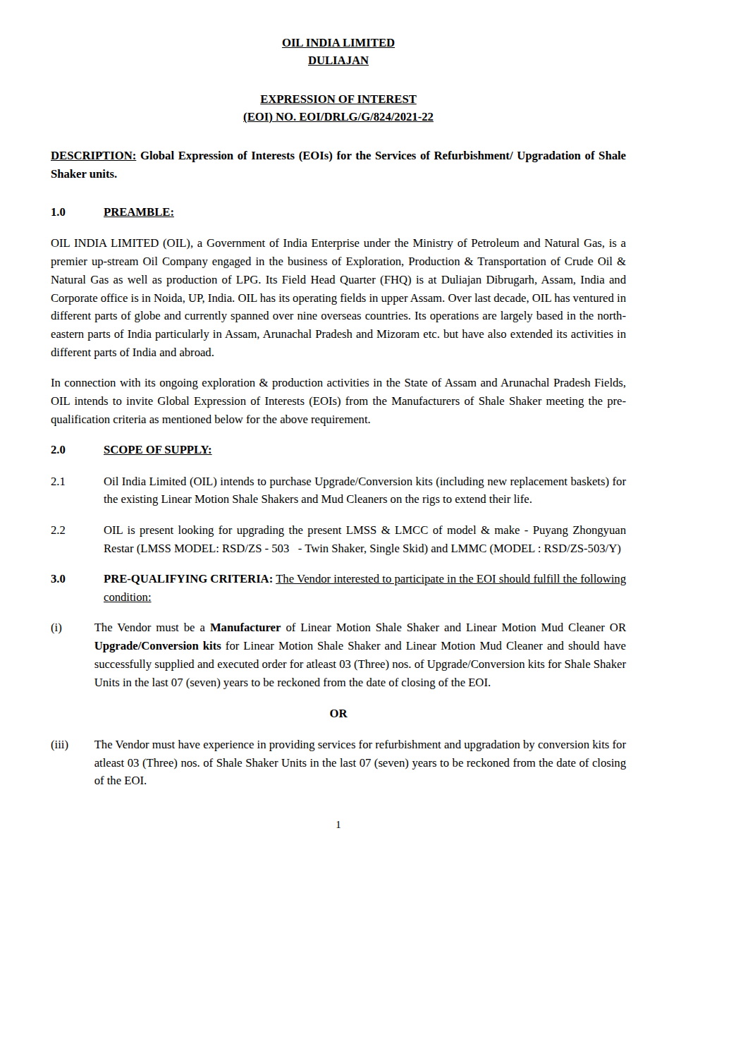OIL INDIA LIMITED
DULIAJAN
EXPRESSION OF INTEREST
(EOI) NO. EOI/DRLG/G/824/2021-22
DESCRIPTION: Global Expression of Interests (EOIs) for the Services of Refurbishment/ Upgradation of Shale Shaker units.
1.0 PREAMBLE:
OIL INDIA LIMITED (OIL), a Government of India Enterprise under the Ministry of Petroleum and Natural Gas, is a premier up-stream Oil Company engaged in the business of Exploration, Production & Transportation of Crude Oil & Natural Gas as well as production of LPG. Its Field Head Quarter (FHQ) is at Duliajan Dibrugarh, Assam, India and Corporate office is in Noida, UP, India. OIL has its operating fields in upper Assam. Over last decade, OIL has ventured in different parts of globe and currently spanned over nine overseas countries. Its operations are largely based in the north-eastern parts of India particularly in Assam, Arunachal Pradesh and Mizoram etc. but have also extended its activities in different parts of India and abroad.
In connection with its ongoing exploration & production activities in the State of Assam and Arunachal Pradesh Fields, OIL intends to invite Global Expression of Interests (EOIs) from the Manufacturers of Shale Shaker meeting the pre-qualification criteria as mentioned below for the above requirement.
2.0 SCOPE OF SUPPLY:
2.1
Oil India Limited (OIL) intends to purchase Upgrade/Conversion kits (including new replacement baskets) for the existing Linear Motion Shale Shakers and Mud Cleaners on the rigs to extend their life.
2.2
OIL is present looking for upgrading the present LMSS & LMCC of model & make - Puyang Zhongyuan Restar (LMSS MODEL: RSD/ZS - 503 - Twin Shaker, Single Skid) and LMMC (MODEL : RSD/ZS-503/Y)
3.0
PRE-QUALIFYING CRITERIA: The Vendor interested to participate in the EOI should fulfill the following condition:
(i)
The Vendor must be a Manufacturer of Linear Motion Shale Shaker and Linear Motion Mud Cleaner OR Upgrade/Conversion kits for Linear Motion Shale Shaker and Linear Motion Mud Cleaner and should have successfully supplied and executed order for atleast 03 (Three) nos. of Upgrade/Conversion kits for Shale Shaker Units in the last 07 (seven) years to be reckoned from the date of closing of the EOI.
OR
(iii)
The Vendor must have experience in providing services for refurbishment and upgradation by conversion kits for atleast 03 (Three) nos. of Shale Shaker Units in the last 07 (seven) years to be reckoned from the date of closing of the EOI.
1